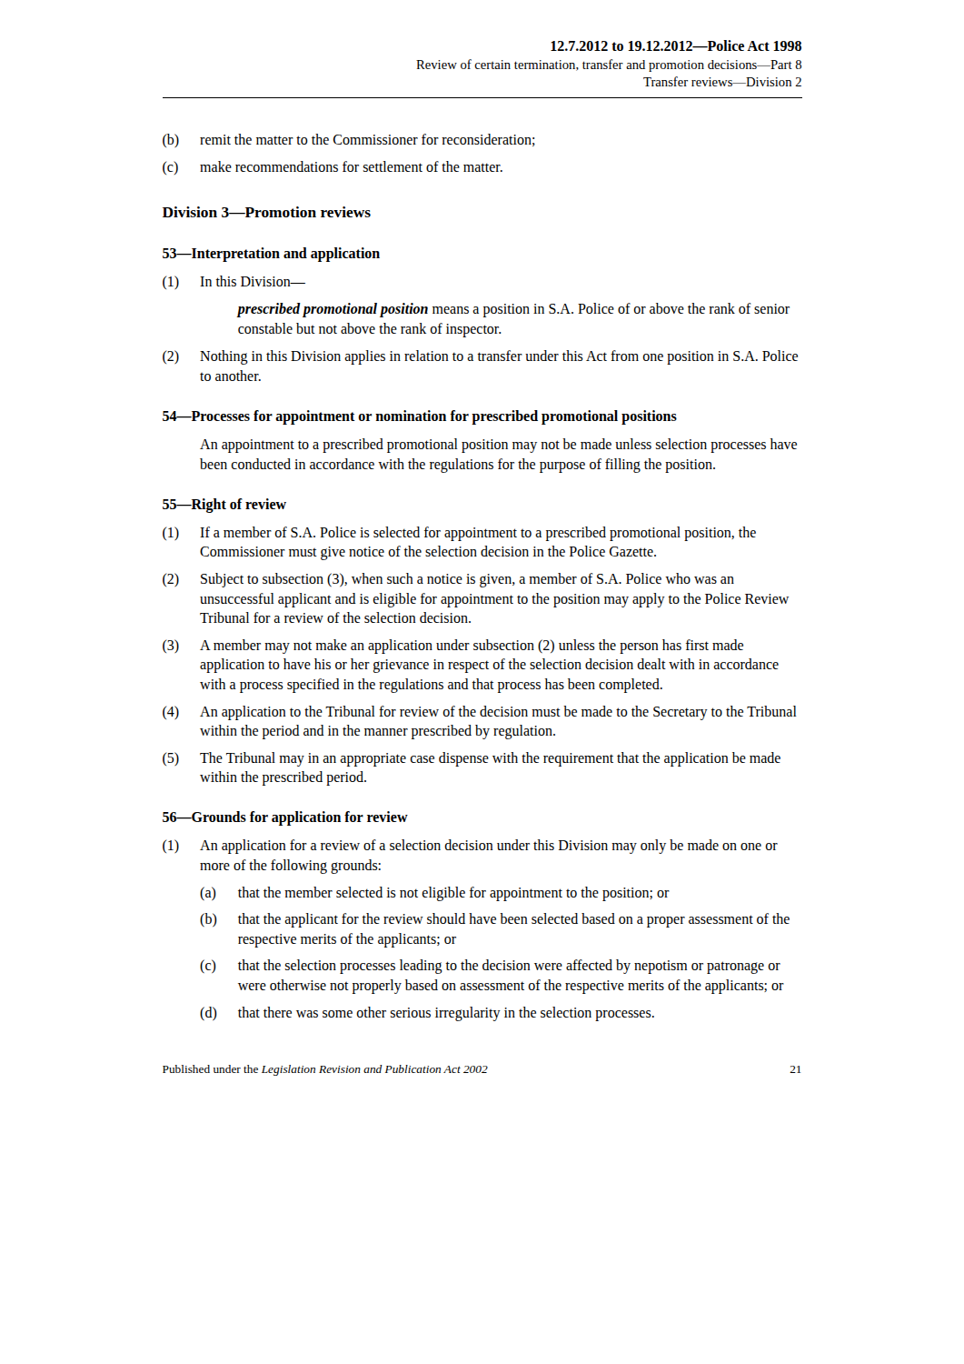12.7.2012 to 19.12.2012—Police Act 1998
Review of certain termination, transfer and promotion decisions—Part 8
Transfer reviews—Division 2
(b) remit the matter to the Commissioner for reconsideration;
(c) make recommendations for settlement of the matter.
Division 3—Promotion reviews
53—Interpretation and application
(1) In this Division—
prescribed promotional position means a position in S.A. Police of or above the rank of senior constable but not above the rank of inspector.
(2) Nothing in this Division applies in relation to a transfer under this Act from one position in S.A. Police to another.
54—Processes for appointment or nomination for prescribed promotional positions
An appointment to a prescribed promotional position may not be made unless selection processes have been conducted in accordance with the regulations for the purpose of filling the position.
55—Right of review
(1) If a member of S.A. Police is selected for appointment to a prescribed promotional position, the Commissioner must give notice of the selection decision in the Police Gazette.
(2) Subject to subsection (3), when such a notice is given, a member of S.A. Police who was an unsuccessful applicant and is eligible for appointment to the position may apply to the Police Review Tribunal for a review of the selection decision.
(3) A member may not make an application under subsection (2) unless the person has first made application to have his or her grievance in respect of the selection decision dealt with in accordance with a process specified in the regulations and that process has been completed.
(4) An application to the Tribunal for review of the decision must be made to the Secretary to the Tribunal within the period and in the manner prescribed by regulation.
(5) The Tribunal may in an appropriate case dispense with the requirement that the application be made within the prescribed period.
56—Grounds for application for review
(1) An application for a review of a selection decision under this Division may only be made on one or more of the following grounds:
(a) that the member selected is not eligible for appointment to the position; or
(b) that the applicant for the review should have been selected based on a proper assessment of the respective merits of the applicants; or
(c) that the selection processes leading to the decision were affected by nepotism or patronage or were otherwise not properly based on assessment of the respective merits of the applicants; or
(d) that there was some other serious irregularity in the selection processes.
Published under the Legislation Revision and Publication Act 2002 21